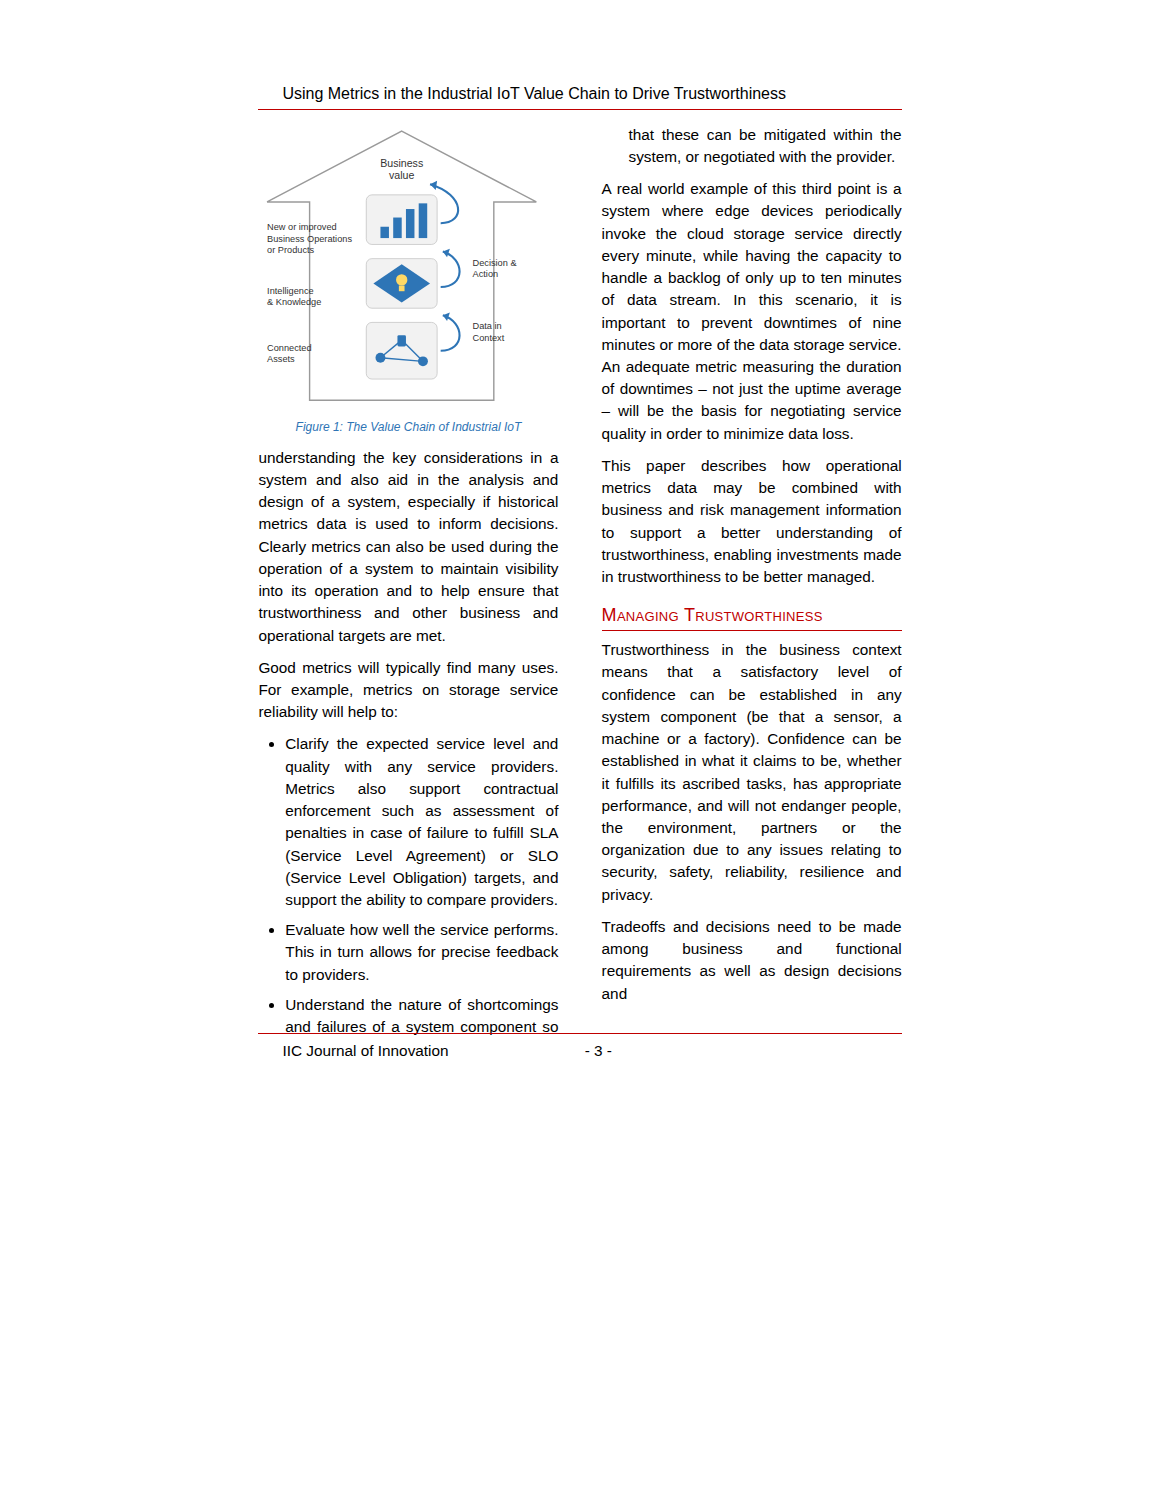Using Metrics in the Industrial IoT Value Chain to Drive Trustworthiness
Business value Decision & Action Data in Context New or improved Business Operations or Products Intelligence & Knowledge Connected Assets
Figure 1: The Value Chain of Industrial IoT
understanding the key considerations in a system and also aid in the analysis and design of a system, especially if historical metrics data is used to inform decisions. Clearly metrics can also be used during the operation of a system to maintain visibility into its operation and to help ensure that trustworthiness and other business and operational targets are met.
Good metrics will typically find many uses. For example, metrics on storage service reliability will help to:
Clarify the expected service level and quality with any service providers. Metrics also support contractual enforcement such as assessment of penalties in case of failure to fulfill SLA (Service Level Agreement) or SLO (Service Level Obligation) targets, and support the ability to compare providers.
Evaluate how well the service performs. This in turn allows for precise feedback to providers.
Understand the nature of shortcomings and failures of a system component so that these can be mitigated within the system, or negotiated with the provider.
A real world example of this third point is a system where edge devices periodically invoke the cloud storage service directly every minute, while having the capacity to handle a backlog of only up to ten minutes of data stream. In this scenario, it is important to prevent downtimes of nine minutes or more of the data storage service. An adequate metric measuring the duration of downtimes – not just the uptime average – will be the basis for negotiating service quality in order to minimize data loss.
This paper describes how operational metrics data may be combined with business and risk management information to support a better understanding of trustworthiness, enabling investments made in trustworthiness to be better managed.
Managing Trustworthiness
Trustworthiness in the business context means that a satisfactory level of confidence can be established in any system component (be that a sensor, a machine or a factory). Confidence can be established in what it claims to be, whether it fulfills its ascribed tasks, has appropriate performance, and will not endanger people, the environment, partners or the organization due to any issues relating to security, safety, reliability, resilience and privacy.
Tradeoffs and decisions need to be made among business and functional requirements as well as design decisions and
IIC Journal of Innovation
- 3 -